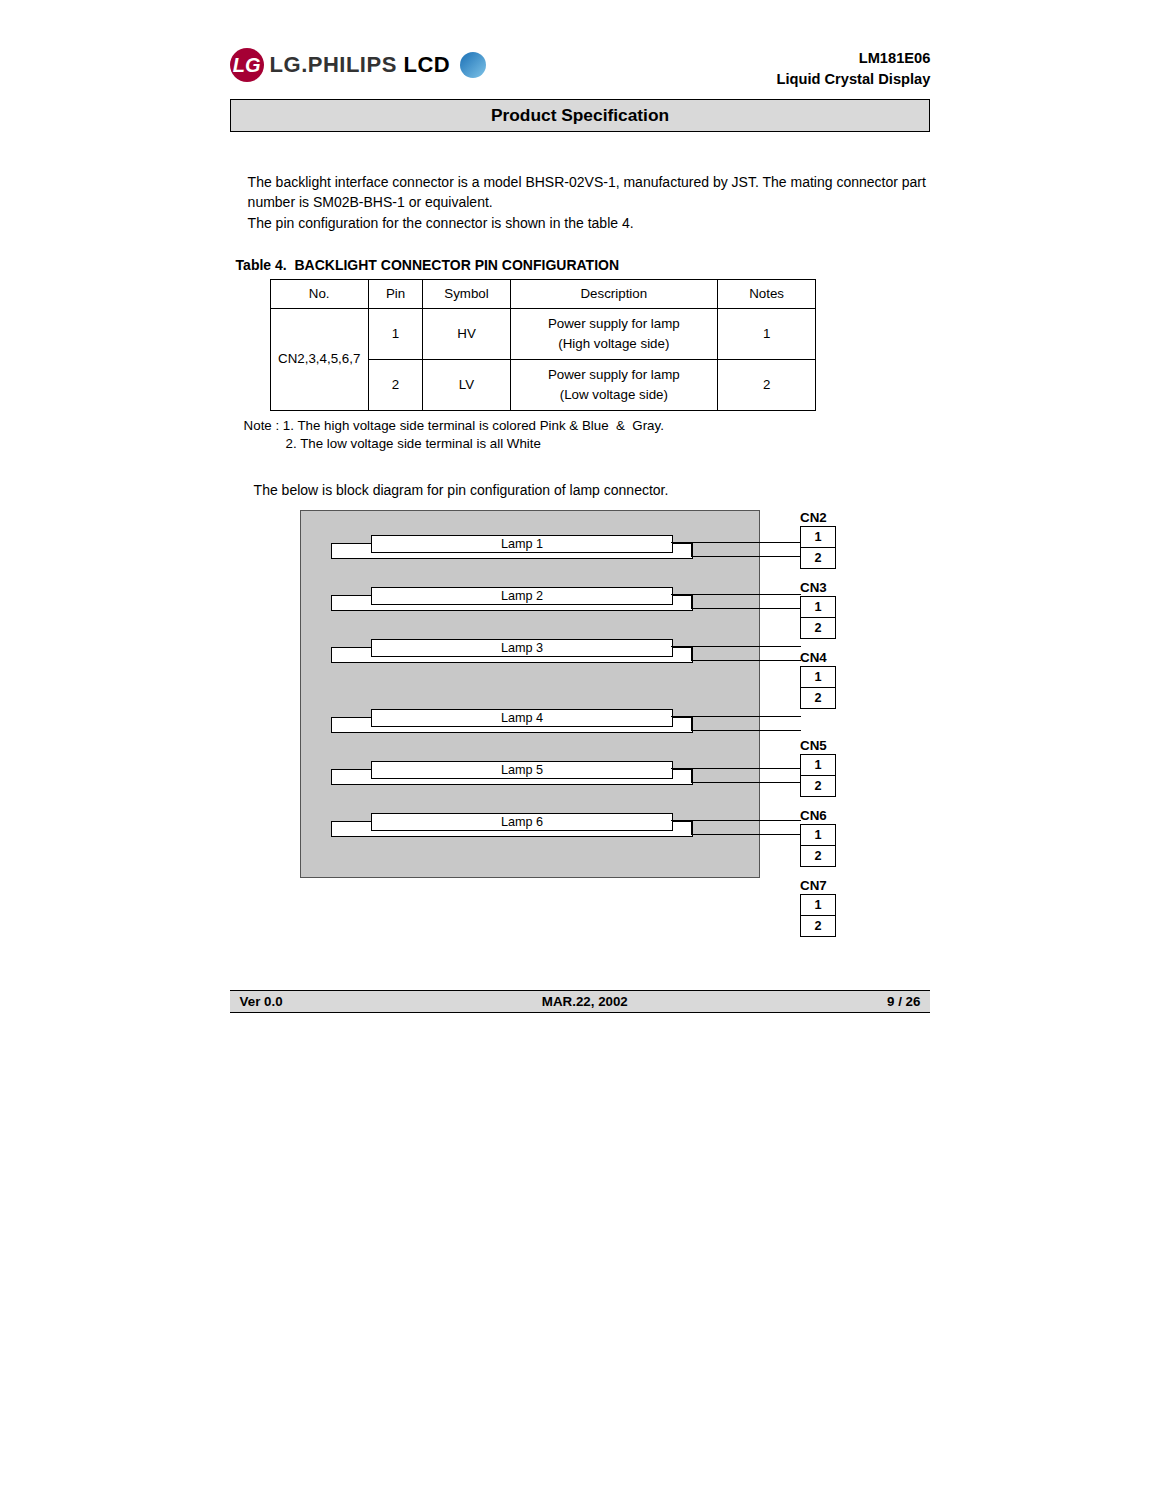LG
LG.PHILIPS LCD
LM181E06
Liquid Crystal Display
Product Specification
The backlight interface connector is a model BHSR-02VS-1, manufactured by JST. The mating connector part number is SM02B-BHS-1 or equivalent.
The pin configuration for the connector is shown in the table 4.
Table 4. BACKLIGHT CONNECTOR PIN CONFIGURATION
| No. | Pin | Symbol | Description | Notes |
| --- | --- | --- | --- | --- |
| CN2,3,4,5,6,7 | 1 | HV | Power supply for lamp (High voltage side) | 1 |
| 2 | LV | Power supply for lamp (Low voltage side) | 2 |
Note : 1. The high voltage side terminal is colored Pink & Blue & Gray.
2. The low voltage side terminal is all White
The below is block diagram for pin configuration of lamp connector.
Lamp 1
Lamp 2
Lamp 3
Lamp 4
Lamp 5
Lamp 6
CN2
1
2
CN3
1
2
CN4
1
2
CN5
1
2
CN6
1
2
CN7
1
2
Ver 0.0
MAR.22, 2002
9 / 26